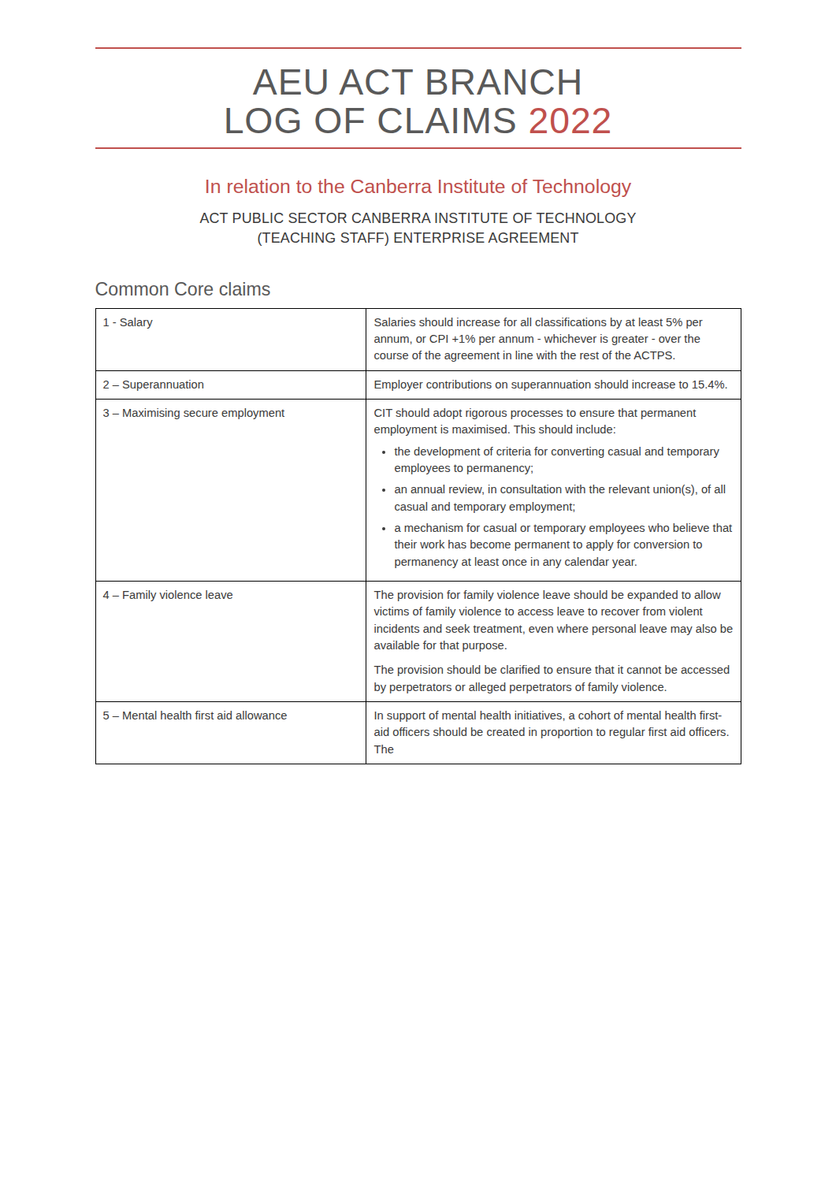AEU ACT BRANCH
LOG OF CLAIMS 2022
In relation to the Canberra Institute of Technology
ACT PUBLIC SECTOR CANBERRA INSTITUTE OF TECHNOLOGY
(TEACHING STAFF) ENTERPRISE AGREEMENT
Common Core claims
| 1 - Salary | Salaries should increase for all classifications by at least 5% per annum, or CPI +1% per annum - whichever is greater - over the course of the agreement in line with the rest of the ACTPS. |
| 2 – Superannuation | Employer contributions on superannuation should increase to 15.4%. |
| 3 – Maximising secure employment | CIT should adopt rigorous processes to ensure that permanent employment is maximised. This should include: the development of criteria for converting casual and temporary employees to permanency; an annual review, in consultation with the relevant union(s), of all casual and temporary employment; a mechanism for casual or temporary employees who believe that their work has become permanent to apply for conversion to permanency at least once in any calendar year. |
| 4 – Family violence leave | The provision for family violence leave should be expanded to allow victims of family violence to access leave to recover from violent incidents and seek treatment, even where personal leave may also be available for that purpose. The provision should be clarified to ensure that it cannot be accessed by perpetrators or alleged perpetrators of family violence. |
| 5 – Mental health first aid allowance | In support of mental health initiatives, a cohort of mental health first-aid officers should be created in proportion to regular first aid officers. The |